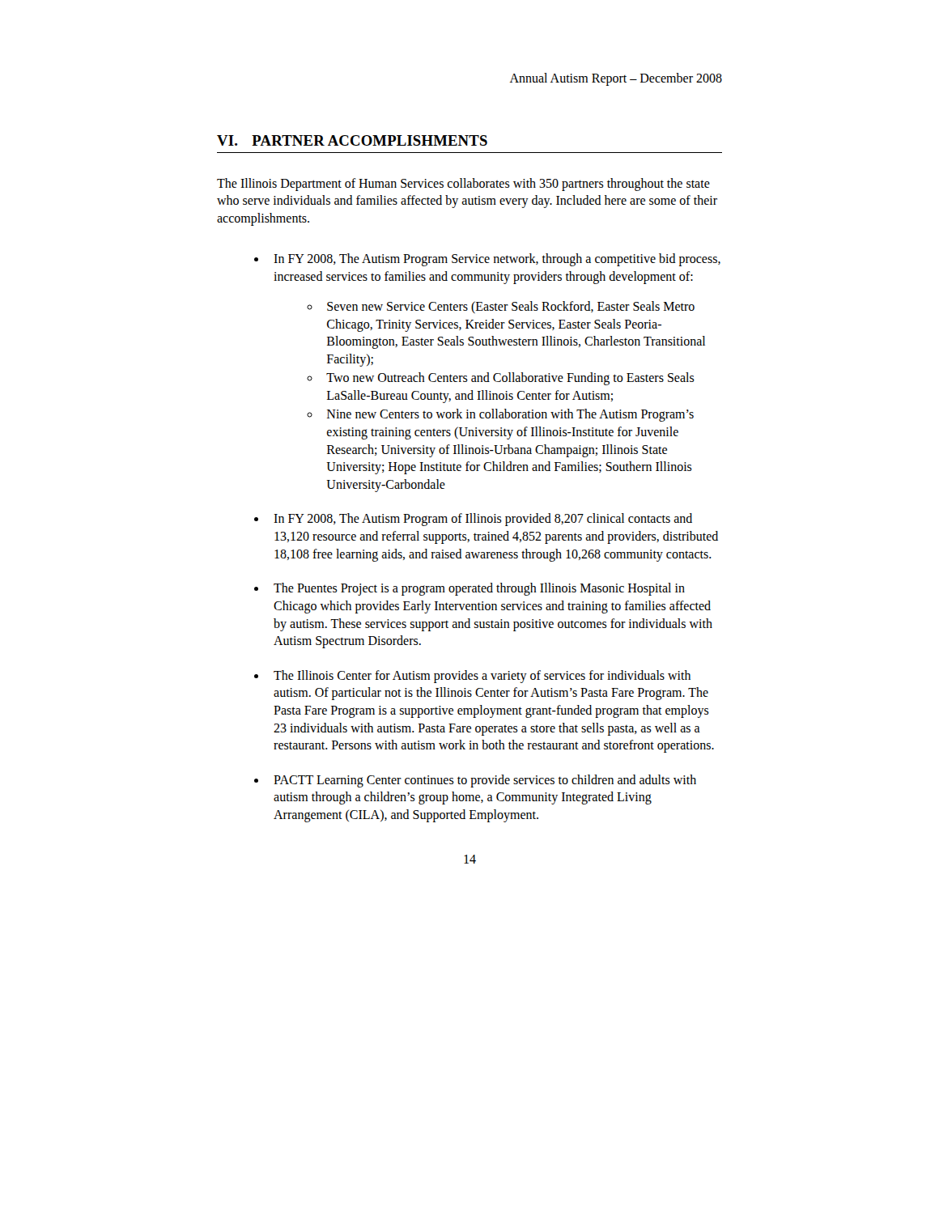Annual Autism Report – December 2008
VI. PARTNER ACCOMPLISHMENTS
The Illinois Department of Human Services collaborates with 350 partners throughout the state who serve individuals and families affected by autism every day. Included here are some of their accomplishments.
In FY 2008, The Autism Program Service network, through a competitive bid process, increased services to families and community providers through development of:
Seven new Service Centers (Easter Seals Rockford, Easter Seals Metro Chicago, Trinity Services, Kreider Services, Easter Seals Peoria-Bloomington, Easter Seals Southwestern Illinois, Charleston Transitional Facility);
Two new Outreach Centers and Collaborative Funding to Easters Seals LaSalle-Bureau County, and Illinois Center for Autism;
Nine new Centers to work in collaboration with The Autism Program’s existing training centers (University of Illinois-Institute for Juvenile Research; University of Illinois-Urbana Champaign; Illinois State University; Hope Institute for Children and Families; Southern Illinois University-Carbondale
In FY 2008, The Autism Program of Illinois provided 8,207 clinical contacts and 13,120 resource and referral supports, trained 4,852 parents and providers, distributed 18,108 free learning aids, and raised awareness through 10,268 community contacts.
The Puentes Project is a program operated through Illinois Masonic Hospital in Chicago which provides Early Intervention services and training to families affected by autism. These services support and sustain positive outcomes for individuals with Autism Spectrum Disorders.
The Illinois Center for Autism provides a variety of services for individuals with autism. Of particular not is the Illinois Center for Autism’s Pasta Fare Program. The Pasta Fare Program is a supportive employment grant-funded program that employs 23 individuals with autism. Pasta Fare operates a store that sells pasta, as well as a restaurant. Persons with autism work in both the restaurant and storefront operations.
PACTT Learning Center continues to provide services to children and adults with autism through a children’s group home, a Community Integrated Living Arrangement (CILA), and Supported Employment.
14